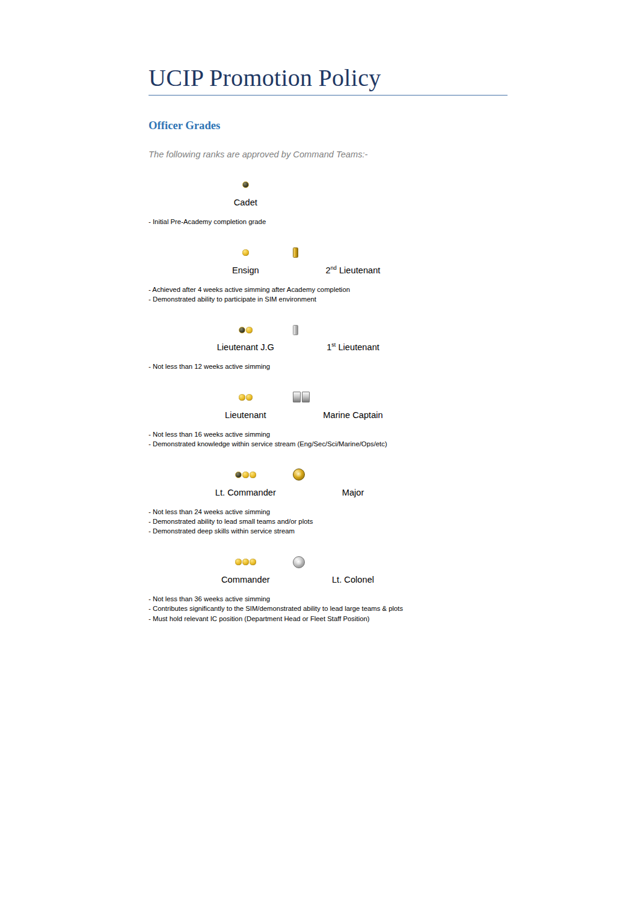UCIP Promotion Policy
Officer Grades
The following ranks are approved by Command Teams:-
Cadet
- Initial Pre-Academy completion grade
Ensign
2nd Lieutenant
- Achieved after 4 weeks active simming after Academy completion
- Demonstrated ability to participate in SIM environment
Lieutenant J.G
1st Lieutenant
- Not less than 12 weeks active simming
Lieutenant
Marine Captain
- Not less than 16 weeks active simming
- Demonstrated knowledge within service stream (Eng/Sec/Sci/Marine/Ops/etc)
Lt. Commander
Major
- Not less than 24 weeks active simming
- Demonstrated ability to lead small teams and/or plots
- Demonstrated deep skills within service stream
Commander
Lt. Colonel
- Not less than 36 weeks active simming
- Contributes significantly to the SIM/demonstrated ability to lead large teams & plots
- Must hold relevant IC position (Department Head or Fleet Staff Position)